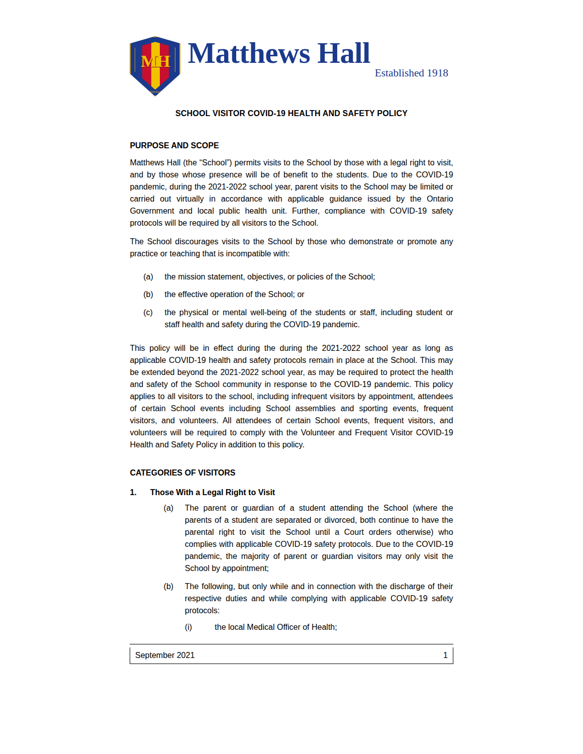MH
DEBEO · POSSUM · VOLO
Matthews Hall
Established 1918
SCHOOL VISITOR COVID-19 HEALTH AND SAFETY POLICY
PURPOSE AND SCOPE
Matthews Hall (the “School”) permits visits to the School by those with a legal right to visit, and by those whose presence will be of benefit to the students. Due to the COVID-19 pandemic, during the 2021-2022 school year, parent visits to the School may be limited or carried out virtually in accordance with applicable guidance issued by the Ontario Government and local public health unit. Further, compliance with COVID-19 safety protocols will be required by all visitors to the School.
The School discourages visits to the School by those who demonstrate or promote any practice or teaching that is incompatible with:
the mission statement, objectives, or policies of the School;
the effective operation of the School; or
the physical or mental well-being of the students or staff, including student or staff health and safety during the COVID-19 pandemic.
This policy will be in effect during the during the 2021-2022 school year as long as applicable COVID-19 health and safety protocols remain in place at the School. This may be extended beyond the 2021-2022 school year, as may be required to protect the health and safety of the School community in response to the COVID-19 pandemic. This policy applies to all visitors to the school, including infrequent visitors by appointment, attendees of certain School events including School assemblies and sporting events, frequent visitors, and volunteers. All attendees of certain School events, frequent visitors, and volunteers will be required to comply with the Volunteer and Frequent Visitor COVID-19 Health and Safety Policy in addition to this policy.
CATEGORIES OF VISITORS
Those With a Legal Right to Visit
The parent or guardian of a student attending the School (where the parents of a student are separated or divorced, both continue to have the parental right to visit the School until a Court orders otherwise) who complies with applicable COVID-19 safety protocols. Due to the COVID-19 pandemic, the majority of parent or guardian visitors may only visit the School by appointment;
The following, but only while and in connection with the discharge of their respective duties and while complying with applicable COVID-19 safety protocols:
the local Medical Officer of Health;
September 2021 1